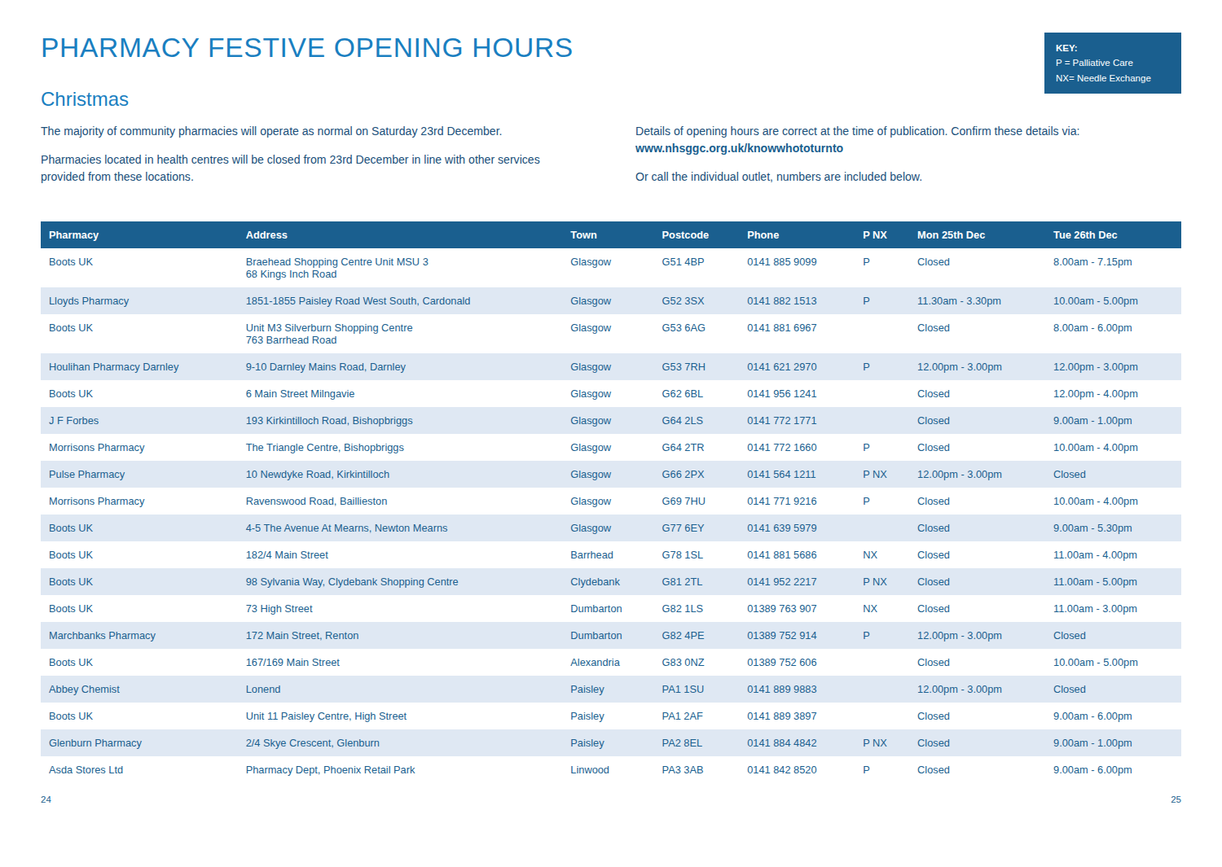KEY:
P = Palliative Care
NX= Needle Exchange
Pharmacy Festive Opening Hours
Christmas
The majority of community pharmacies will operate as normal on Saturday 23rd December.
Pharmacies located in health centres will be closed from 23rd December in line with other services provided from these locations.
Details of opening hours are correct at the time of publication. Confirm these details via: www.nhsggc.org.uk/knowwhototurnto
Or call the individual outlet, numbers are included below.
| Pharmacy | Address | Town | Postcode | Phone | P NX | Mon 25th Dec | Tue 26th Dec |
| --- | --- | --- | --- | --- | --- | --- | --- |
| Boots UK | Braehead Shopping Centre Unit MSU 3 68 Kings Inch Road | Glasgow | G51 4BP | 0141 885 9099 | P | Closed | 8.00am - 7.15pm |
| Lloyds Pharmacy | 1851-1855 Paisley Road West South, Cardonald | Glasgow | G52 3SX | 0141 882 1513 | P | 11.30am - 3.30pm | 10.00am - 5.00pm |
| Boots UK | Unit M3 Silverburn Shopping Centre 763 Barrhead Road | Glasgow | G53 6AG | 0141 881 6967 | | Closed | 8.00am - 6.00pm |
| Houlihan Pharmacy Darnley | 9-10 Darnley Mains Road, Darnley | Glasgow | G53 7RH | 0141 621 2970 | P | 12.00pm - 3.00pm | 12.00pm - 3.00pm |
| Boots UK | 6 Main Street Milngavie | Glasgow | G62 6BL | 0141 956 1241 | | Closed | 12.00pm - 4.00pm |
| J F Forbes | 193 Kirkintilloch Road, Bishopbriggs | Glasgow | G64 2LS | 0141 772 1771 | | Closed | 9.00am - 1.00pm |
| Morrisons Pharmacy | The Triangle Centre, Bishopbriggs | Glasgow | G64 2TR | 0141 772 1660 | P | Closed | 10.00am - 4.00pm |
| Pulse Pharmacy | 10 Newdyke Road, Kirkintilloch | Glasgow | G66 2PX | 0141 564 1211 | P NX | 12.00pm - 3.00pm | Closed |
| Morrisons Pharmacy | Ravenswood Road, Baillieston | Glasgow | G69 7HU | 0141 771 9216 | P | Closed | 10.00am - 4.00pm |
| Boots UK | 4-5 The Avenue At Mearns, Newton Mearns | Glasgow | G77 6EY | 0141 639 5979 | | Closed | 9.00am - 5.30pm |
| Boots UK | 182/4 Main Street | Barrhead | G78 1SL | 0141 881 5686 | NX | Closed | 11.00am - 4.00pm |
| Boots UK | 98 Sylvania Way, Clydebank Shopping Centre | Clydebank | G81 2TL | 0141 952 2217 | P NX | Closed | 11.00am - 5.00pm |
| Boots UK | 73 High Street | Dumbarton | G82 1LS | 01389 763 907 | NX | Closed | 11.00am - 3.00pm |
| Marchbanks Pharmacy | 172 Main Street, Renton | Dumbarton | G82 4PE | 01389 752 914 | P | 12.00pm - 3.00pm | Closed |
| Boots UK | 167/169 Main Street | Alexandria | G83 0NZ | 01389 752 606 | | Closed | 10.00am - 5.00pm |
| Abbey Chemist | Lonend | Paisley | PA1 1SU | 0141 889 9883 | | 12.00pm - 3.00pm | Closed |
| Boots UK | Unit 11 Paisley Centre, High Street | Paisley | PA1 2AF | 0141 889 3897 | | Closed | 9.00am - 6.00pm |
| Glenburn Pharmacy | 2/4 Skye Crescent, Glenburn | Paisley | PA2 8EL | 0141 884 4842 | P NX | Closed | 9.00am - 1.00pm |
| Asda Stores Ltd | Pharmacy Dept, Phoenix Retail Park | Linwood | PA3 3AB | 0141 842 8520 | P | Closed | 9.00am - 6.00pm |
24 25